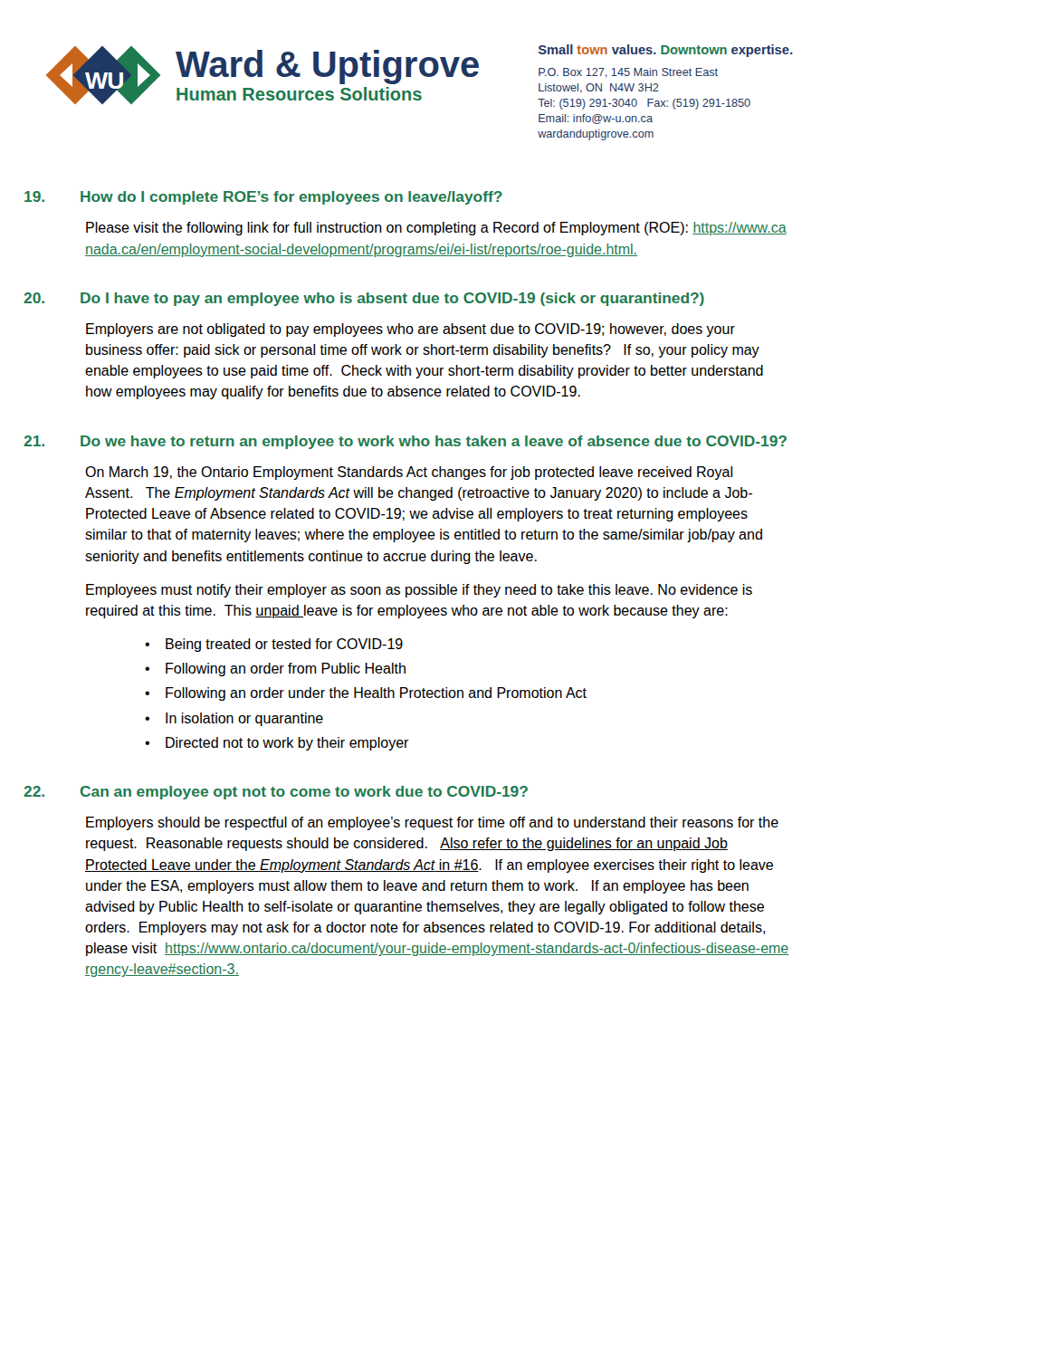WU
Ward & Uptigrove
Human Resources Solutions
Small town values. Downtown expertise.
P.O. Box 127, 145 Main Street East
Listowel, ON N4W 3H2
Tel: (519) 291-3040 Fax: (519) 291-1850
Email: info@w-u.on.ca
wardanduptigrove.com
19. How do I complete ROE’s for employees on leave/layoff?
Please visit the following link for full instruction on completing a Record of Employment (ROE): https://www.canada.ca/en/employment-social-development/programs/ei/ei-list/reports/roe-guide.html.
20. Do I have to pay an employee who is absent due to COVID-19 (sick or quarantined?)
Employers are not obligated to pay employees who are absent due to COVID-19; however, does your business offer: paid sick or personal time off work or short-term disability benefits? If so, your policy may enable employees to use paid time off. Check with your short-term disability provider to better understand how employees may qualify for benefits due to absence related to COVID-19.
21. Do we have to return an employee to work who has taken a leave of absence due to COVID-19?
On March 19, the Ontario Employment Standards Act changes for job protected leave received Royal Assent. The Employment Standards Act will be changed (retroactive to January 2020) to include a Job-Protected Leave of Absence related to COVID-19; we advise all employers to treat returning employees similar to that of maternity leaves; where the employee is entitled to return to the same/similar job/pay and seniority and benefits entitlements continue to accrue during the leave.
Employees must notify their employer as soon as possible if they need to take this leave. No evidence is required at this time. This unpaid leave is for employees who are not able to work because they are:
Being treated or tested for COVID-19
Following an order from Public Health
Following an order under the Health Protection and Promotion Act
In isolation or quarantine
Directed not to work by their employer
22. Can an employee opt not to come to work due to COVID-19?
Employers should be respectful of an employee’s request for time off and to understand their reasons for the request. Reasonable requests should be considered. Also refer to the guidelines for an unpaid Job Protected Leave under the Employment Standards Act in #16. If an employee exercises their right to leave under the ESA, employers must allow them to leave and return them to work. If an employee has been advised by Public Health to self-isolate or quarantine themselves, they are legally obligated to follow these orders. Employers may not ask for a doctor note for absences related to COVID-19. For additional details, please visit https://www.ontario.ca/document/your-guide-employment-standards-act-0/infectious-disease-emergency-leave#section-3.